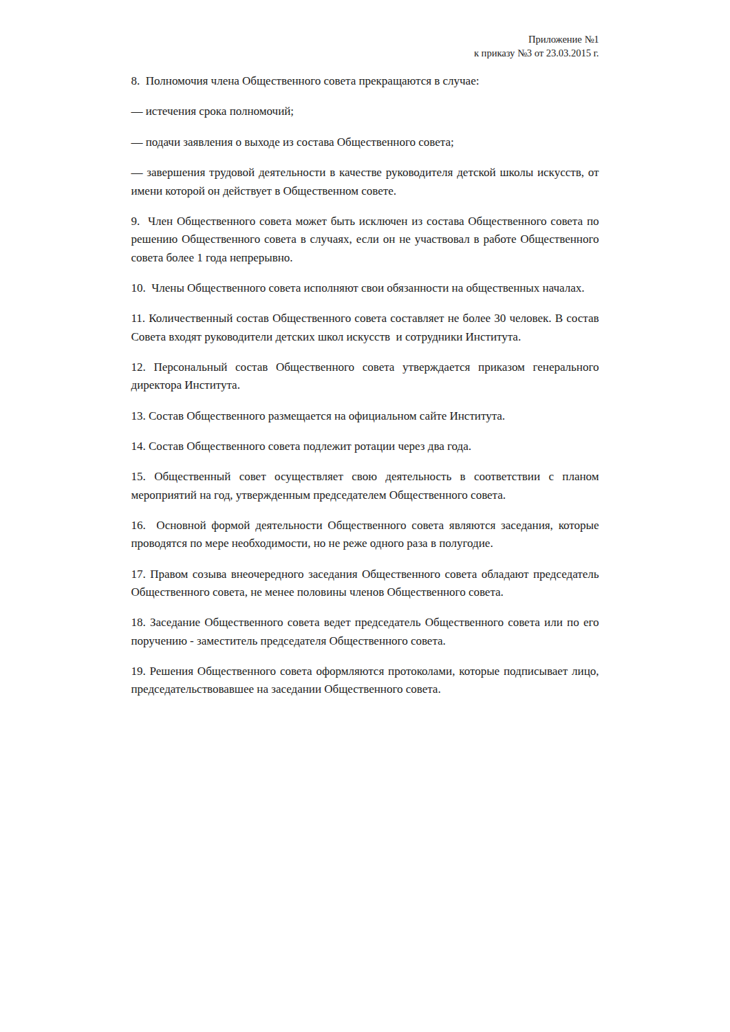Приложение №1
к приказу №3 от 23.03.2015 г.
8. Полномочия члена Общественного совета прекращаются в случае:
— истечения срока полномочий;
— подачи заявления о выходе из состава Общественного совета;
— завершения трудовой деятельности в качестве руководителя детской школы искусств, от имени которой он действует в Общественном совете.
9. Член Общественного совета может быть исключен из состава Общественного совета по решению Общественного совета в случаях, если он не участвовал в работе Общественного совета более 1 года непрерывно.
10. Члены Общественного совета исполняют свои обязанности на общественных началах.
11. Количественный состав Общественного совета составляет не более 30 человек. В состав Совета входят руководители детских школ искусств и сотрудники Института.
12. Персональный состав Общественного совета утверждается приказом генерального директора Института.
13. Состав Общественного размещается на официальном сайте Института.
14. Состав Общественного совета подлежит ротации через два года.
15. Общественный совет осуществляет свою деятельность в соответствии с планом мероприятий на год, утвержденным председателем Общественного совета.
16. Основной формой деятельности Общественного совета являются заседания, которые проводятся по мере необходимости, но не реже одного раза в полугодие.
17. Правом созыва внеочередного заседания Общественного совета обладают председатель Общественного совета, не менее половины членов Общественного совета.
18. Заседание Общественного совета ведет председатель Общественного совета или по его поручению - заместитель председателя Общественного совета.
19. Решения Общественного совета оформляются протоколами, которые подписывает лицо, председательствовавшее на заседании Общественного совета.